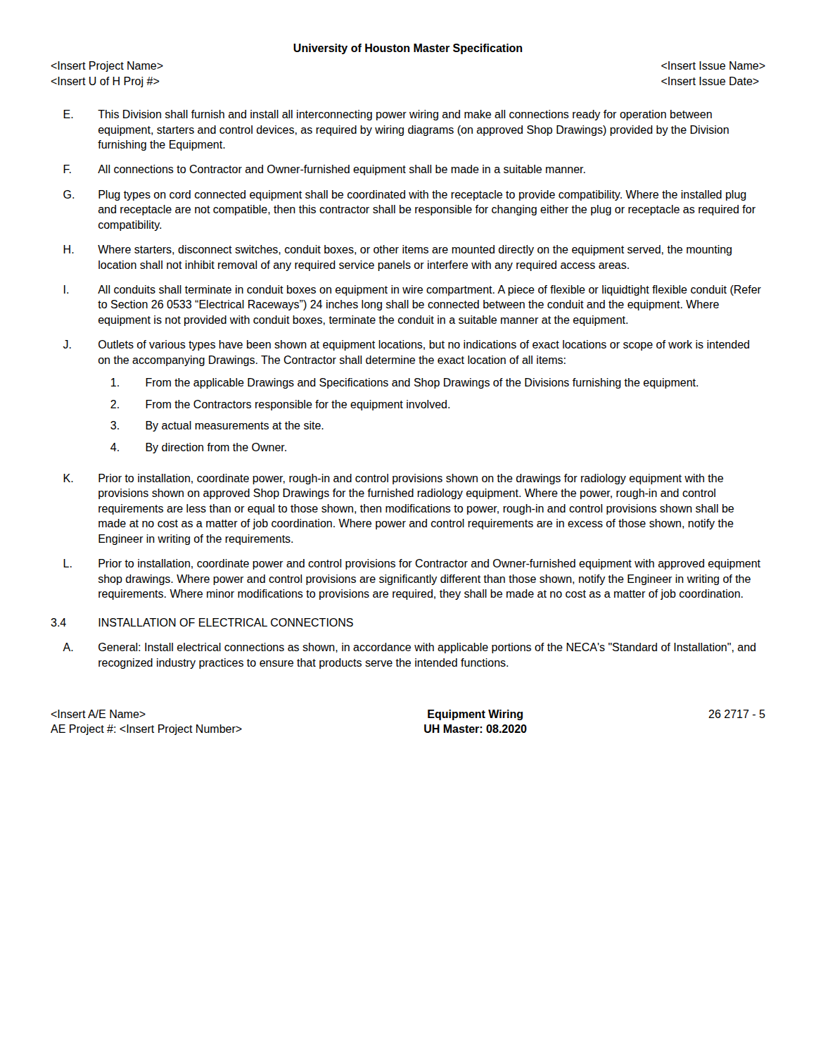University of Houston Master Specification
<Insert Project Name>
<Insert U of H Proj #>
<Insert Issue Name>
<Insert Issue Date>
E. This Division shall furnish and install all interconnecting power wiring and make all connections ready for operation between equipment, starters and control devices, as required by wiring diagrams (on approved Shop Drawings) provided by the Division furnishing the Equipment.
F. All connections to Contractor and Owner-furnished equipment shall be made in a suitable manner.
G. Plug types on cord connected equipment shall be coordinated with the receptacle to provide compatibility. Where the installed plug and receptacle are not compatible, then this contractor shall be responsible for changing either the plug or receptacle as required for compatibility.
H. Where starters, disconnect switches, conduit boxes, or other items are mounted directly on the equipment served, the mounting location shall not inhibit removal of any required service panels or interfere with any required access areas.
I. All conduits shall terminate in conduit boxes on equipment in wire compartment. A piece of flexible or liquidtight flexible conduit (Refer to Section 26 0533 “Electrical Raceways”) 24 inches long shall be connected between the conduit and the equipment. Where equipment is not provided with conduit boxes, terminate the conduit in a suitable manner at the equipment.
J. Outlets of various types have been shown at equipment locations, but no indications of exact locations or scope of work is intended on the accompanying Drawings. The Contractor shall determine the exact location of all items:
1. From the applicable Drawings and Specifications and Shop Drawings of the Divisions furnishing the equipment.
2. From the Contractors responsible for the equipment involved.
3. By actual measurements at the site.
4. By direction from the Owner.
K. Prior to installation, coordinate power, rough-in and control provisions shown on the drawings for radiology equipment with the provisions shown on approved Shop Drawings for the furnished radiology equipment. Where the power, rough-in and control requirements are less than or equal to those shown, then modifications to power, rough-in and control provisions shown shall be made at no cost as a matter of job coordination. Where power and control requirements are in excess of those shown, notify the Engineer in writing of the requirements.
L. Prior to installation, coordinate power and control provisions for Contractor and Owner-furnished equipment with approved equipment shop drawings. Where power and control provisions are significantly different than those shown, notify the Engineer in writing of the requirements. Where minor modifications to provisions are required, they shall be made at no cost as a matter of job coordination.
3.4 INSTALLATION OF ELECTRICAL CONNECTIONS
A. General: Install electrical connections as shown, in accordance with applicable portions of the NECA's "Standard of Installation", and recognized industry practices to ensure that products serve the intended functions.
<Insert A/E Name>
AE Project #: <Insert Project Number>
Equipment Wiring
UH Master: 08.2020
26 2717 - 5